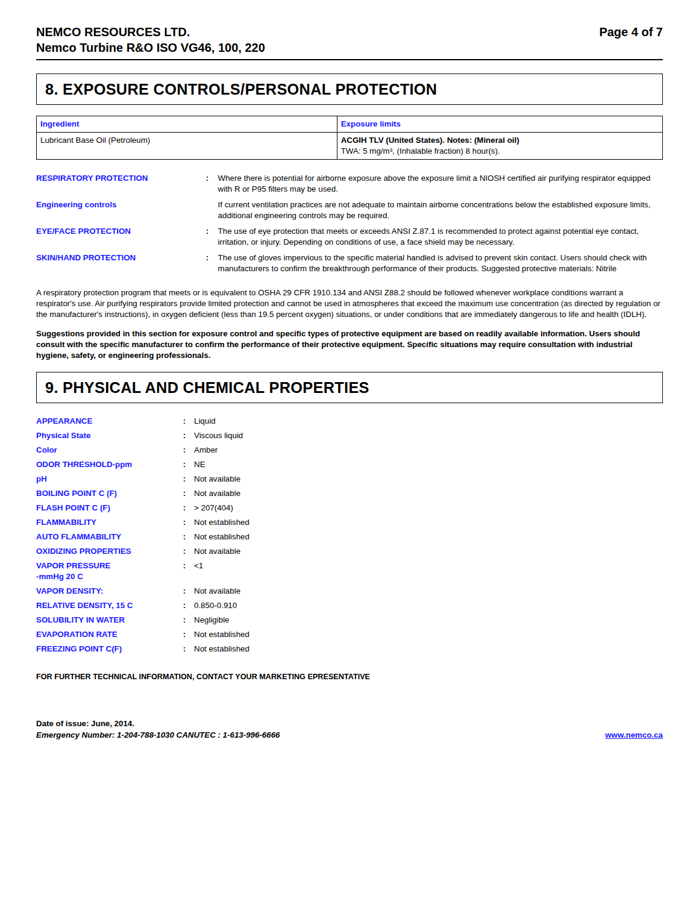NEMCO RESOURCES LTD.
Nemco Turbine R&O ISO VG46, 100, 220
Page 4 of 7
8. EXPOSURE CONTROLS/PERSONAL PROTECTION
| Ingredient | Exposure limits |
| --- | --- |
| Lubricant Base Oil (Petroleum) | ACGIH TLV (United States). Notes: (Mineral oil) TWA: 5 mg/m³, (Inhalable fraction) 8 hour(s). |
| RESPIRATORY PROTECTION | : | Where there is potential for airborne exposure above the exposure limit a NIOSH certified air purifying respirator equipped with R or P95 filters may be used. |
| Engineering controls | | If current ventilation practices are not adequate to maintain airborne concentrations below the established exposure limits, additional engineering controls may be required. |
| EYE/FACE PROTECTION | : | The use of eye protection that meets or exceeds ANSI Z.87.1 is recommended to protect against potential eye contact, irritation, or injury. Depending on conditions of use, a face shield may be necessary. |
| SKIN/HAND PROTECTION | : | The use of gloves impervious to the specific material handled is advised to prevent skin contact. Users should check with manufacturers to confirm the breakthrough performance of their products. Suggested protective materials: Nitrile |
A respiratory protection program that meets or is equivalent to OSHA 29 CFR 1910.134 and ANSI Z88.2 should be followed whenever workplace conditions warrant a respirator's use. Air purifying respirators provide limited protection and cannot be used in atmospheres that exceed the maximum use concentration (as directed by regulation or the manufacturer's instructions), in oxygen deficient (less than 19.5 percent oxygen) situations, or under conditions that are immediately dangerous to life and health (IDLH).
Suggestions provided in this section for exposure control and specific types of protective equipment are based on readily available information. Users should consult with the specific manufacturer to confirm the performance of their protective equipment. Specific situations may require consultation with industrial hygiene, safety, or engineering professionals.
9. PHYSICAL AND CHEMICAL PROPERTIES
| APPEARANCE | : | Liquid |
| Physical State | : | Viscous liquid |
| Color | : | Amber |
| ODOR THRESHOLD-ppm | : | NE |
| pH | : | Not available |
| BOILING POINT C (F) | : | Not available |
| FLASH POINT C (F) | : | > 207(404) |
| FLAMMABILITY | : | Not established |
| AUTO FLAMMABILITY | : | Not established |
| OXIDIZING PROPERTIES | : | Not available |
| VAPOR PRESSURE -mmHg 20 C | : | <1 |
| VAPOR DENSITY: | : | Not available |
| RELATIVE DENSITY, 15 C | : | 0.850-0.910 |
| SOLUBILITY IN WATER | : | Negligible |
| EVAPORATION RATE | : | Not established |
| FREEZING POINT C(F) | : | Not established |
FOR FURTHER TECHNICAL INFORMATION, CONTACT YOUR MARKETING EPRESENTATIVE
Date of issue: June, 2014.
Emergency Number: 1-204-788-1030 CANUTEC : 1-613-996-6666
www.nemco.ca